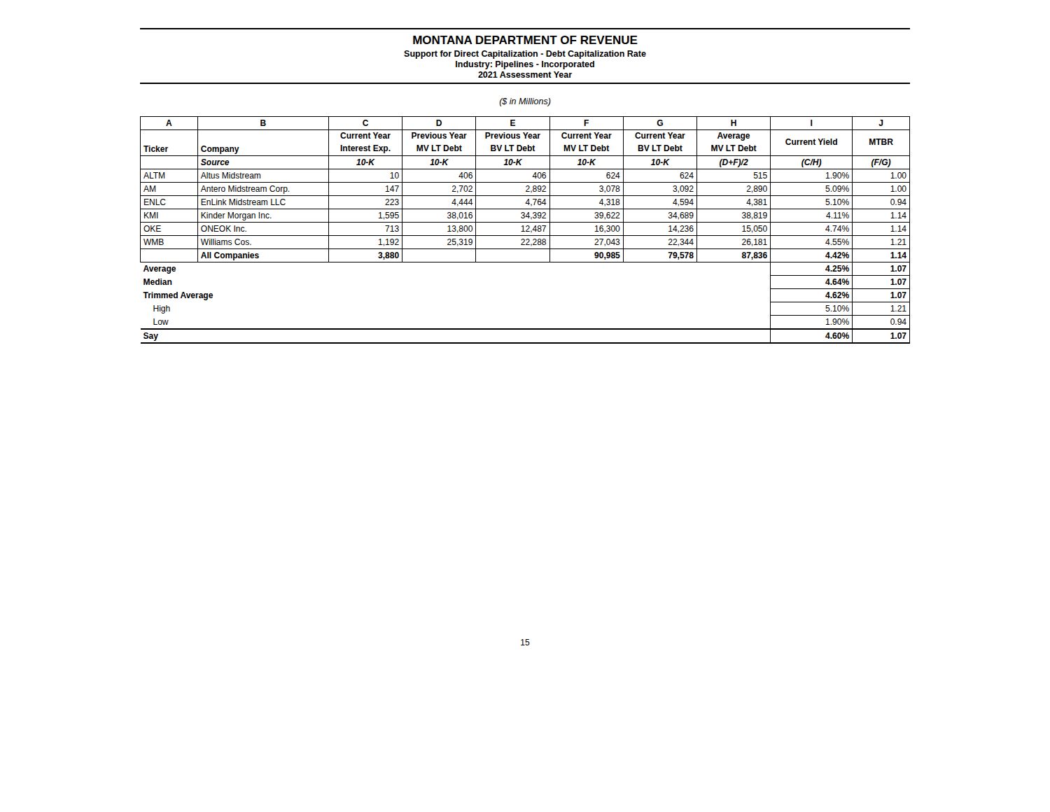MONTANA DEPARTMENT OF REVENUE
Support for Direct Capitalization - Debt Capitalization Rate
Industry: Pipelines - Incorporated
2021 Assessment Year
($ in Millions)
| A | B | C | D | E | F | G | H | I | J |
| --- | --- | --- | --- | --- | --- | --- | --- | --- | --- |
| | | Current Year | Previous Year | Previous Year | Current Year | Current Year | Average | Current Yield | MTBR |
| Ticker | Company | Interest Exp. | MV LT Debt | BV LT Debt | MV LT Debt | BV LT Debt | MV LT Debt |
| | Source | 10-K | 10-K | 10-K | 10-K | 10-K | (D+F)/2 | (C/H) | (F/G) |
| ALTM | Altus Midstream | 10 | 406 | 406 | 624 | 624 | 515 | 1.90% | 1.00 |
| AM | Antero Midstream Corp. | 147 | 2,702 | 2,892 | 3,078 | 3,092 | 2,890 | 5.09% | 1.00 |
| ENLC | EnLink Midstream LLC | 223 | 4,444 | 4,764 | 4,318 | 4,594 | 4,381 | 5.10% | 0.94 |
| KMI | Kinder Morgan Inc. | 1,595 | 38,016 | 34,392 | 39,622 | 34,689 | 38,819 | 4.11% | 1.14 |
| OKE | ONEOK Inc. | 713 | 13,800 | 12,487 | 16,300 | 14,236 | 15,050 | 4.74% | 1.14 |
| WMB | Williams Cos. | 1,192 | 25,319 | 22,288 | 27,043 | 22,344 | 26,181 | 4.55% | 1.21 |
| | All Companies | 3,880 | | | 90,985 | 79,578 | 87,836 | 4.42% | 1.14 |
| Average | | | | | | | 4.25% | 1.07 |
| Median | | | | | | | 4.64% | 1.07 |
| Trimmed Average | | | | | | | 4.62% | 1.07 |
| High | | | | | | | 5.10% | 1.21 |
| Low | | | | | | | 1.90% | 0.94 |
| Say | | | | | | | 4.60% | 1.07 |
15